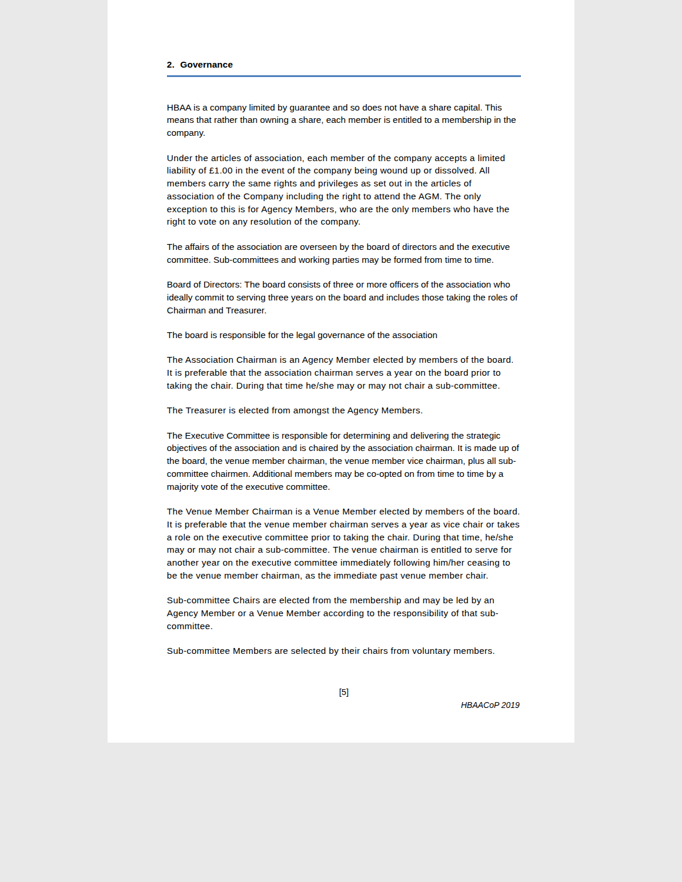2. Governance
HBAA is a company limited by guarantee and so does not have a share capital. This means that rather than owning a share, each member is entitled to a membership in the company.
Under the articles of association, each member of the company accepts a limited liability of £1.00 in the event of the company being wound up or dissolved. All members carry the same rights and privileges as set out in the articles of association of the Company including the right to attend the AGM. The only exception to this is for Agency Members, who are the only members who have the right to vote on any resolution of the company.
The affairs of the association are overseen by the board of directors and the executive committee. Sub-committees and working parties may be formed from time to time.
Board of Directors: The board consists of three or more officers of the association who ideally commit to serving three years on the board and includes those taking the roles of Chairman and Treasurer.
The board is responsible for the legal governance of the association
The Association Chairman is an Agency Member elected by members of the board. It is preferable that the association chairman serves a year on the board prior to taking the chair. During that time he/she may or may not chair a sub-committee.
The Treasurer is elected from amongst the Agency Members.
The Executive Committee is responsible for determining and delivering the strategic objectives of the association and is chaired by the association chairman. It is made up of the board, the venue member chairman, the venue member vice chairman, plus all sub-committee chairmen. Additional members may be co-opted on from time to time by a majority vote of the executive committee.
The Venue Member Chairman is a Venue Member elected by members of the board. It is preferable that the venue member chairman serves a year as vice chair or takes a role on the executive committee prior to taking the chair. During that time, he/she may or may not chair a sub-committee. The venue chairman is entitled to serve for another year on the executive committee immediately following him/her ceasing to be the venue member chairman, as the immediate past venue member chair.
Sub-committee Chairs are elected from the membership and may be led by an Agency Member or a Venue Member according to the responsibility of that sub-committee.
Sub-committee Members are selected by their chairs from voluntary members.
[5]
HBAACoP 2019